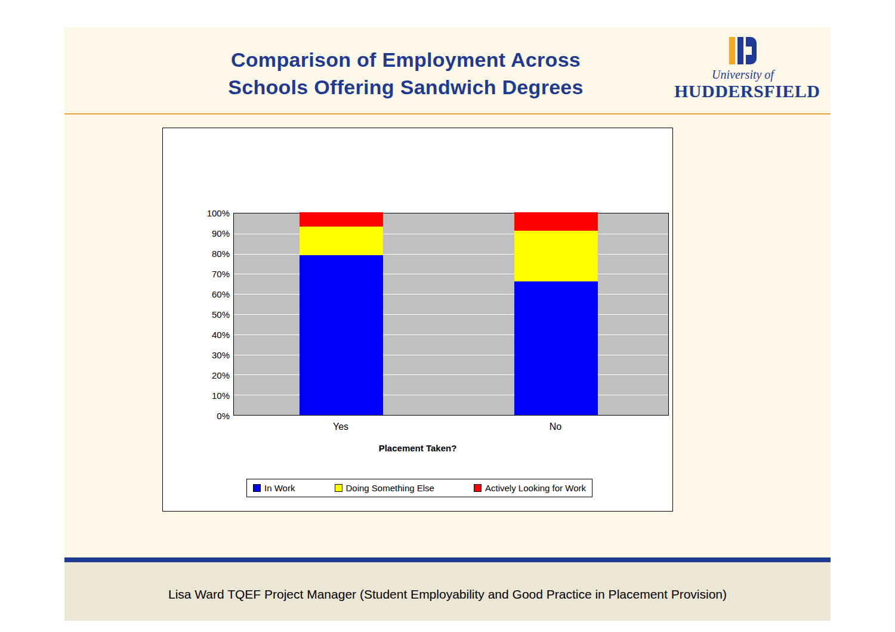Comparison of Employment Across
Schools Offering Sandwich Degrees
University of
HUDDERSFIELD
100% 90% 80% 70% 60% 50% 40% 30% 20% 10% 0%
Yes
No
Placement Taken?
In Work
Doing Something Else
Actively Looking for Work
Lisa Ward TQEF Project Manager (Student Employability and Good Practice in Placement Provision)